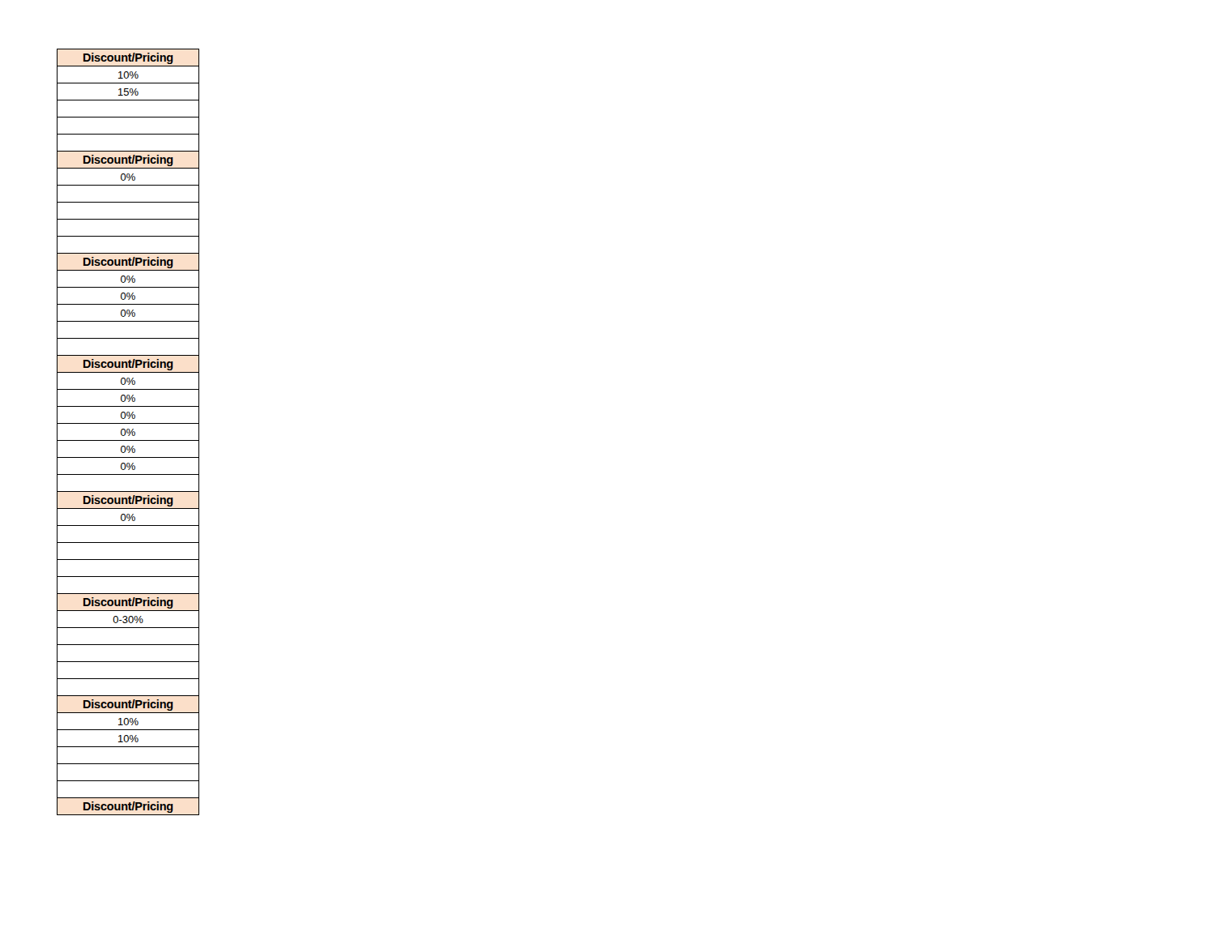| Discount/Pricing |
| 10% |
| 15% |
| Discount/Pricing |
| 0% |
| Discount/Pricing |
| 0% |
| 0% |
| 0% |
| Discount/Pricing |
| 0% |
| 0% |
| 0% |
| 0% |
| 0% |
| 0% |
| Discount/Pricing |
| 0% |
| Discount/Pricing |
| 0-30% |
| Discount/Pricing |
| 10% |
| 10% |
| Discount/Pricing |